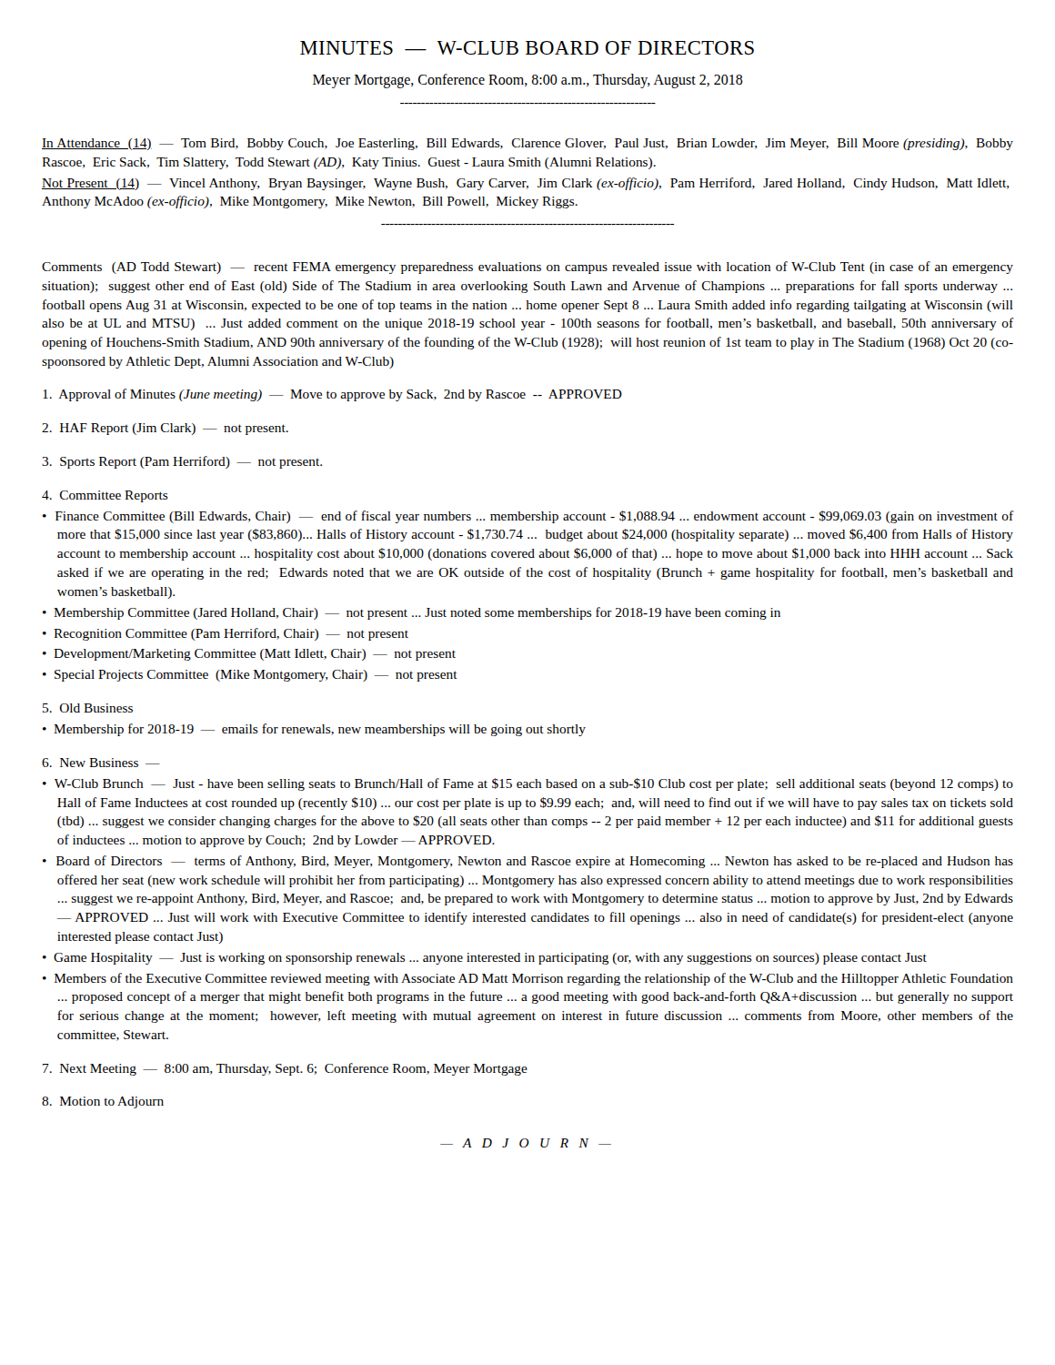MINUTES — W-CLUB BOARD OF DIRECTORS
Meyer Mortgage, Conference Room, 8:00 a.m., Thursday, August 2, 2018
-------------------------------------------------------------
In Attendance (14) — Tom Bird, Bobby Couch, Joe Easterling, Bill Edwards, Clarence Glover, Paul Just, Brian Lowder, Jim Meyer, Bill Moore (presiding), Bobby Rascoe, Eric Sack, Tim Slattery, Todd Stewart (AD), Katy Tinius. Guest - Laura Smith (Alumni Relations).
Not Present (14) — Vincel Anthony, Bryan Baysinger, Wayne Bush, Gary Carver, Jim Clark (ex-officio), Pam Herriford, Jared Holland, Cindy Hudson, Matt Idlett, Anthony McAdoo (ex-officio), Mike Montgomery, Mike Newton, Bill Powell, Mickey Riggs.
----------------------------------------------------------------------
Comments (AD Todd Stewart) — recent FEMA emergency preparedness evaluations on campus revealed issue with location of W-Club Tent (in case of an emergency situation); suggest other end of East (old) Side of The Stadium in area overlooking South Lawn and Arvenue of Champions ... preparations for fall sports underway ... football opens Aug 31 at Wisconsin, expected to be one of top teams in the nation ... home opener Sept 8 ... Laura Smith added info regarding tailgating at Wisconsin (will also be at UL and MTSU) ... Just added comment on the unique 2018-19 school year - 100th seasons for football, men’s basketball, and baseball, 50th anniversary of opening of Houchens-Smith Stadium, AND 90th anniversary of the founding of the W-Club (1928); will host reunion of 1st team to play in The Stadium (1968) Oct 20 (co-spoonsored by Athletic Dept, Alumni Association and W-Club)
1. Approval of Minutes (June meeting) — Move to approve by Sack, 2nd by Rascoe -- APPROVED
2. HAF Report (Jim Clark) — not present.
3. Sports Report (Pam Herriford) — not present.
4. Committee Reports
• Finance Committee (Bill Edwards, Chair) — end of fiscal year numbers ... membership account - $1,088.94 ... endowment account - $99,069.03 (gain on investment of more that $15,000 since last year ($83,860)... Halls of History account - $1,730.74 ... budget about $24,000 (hospitality separate) ... moved $6,400 from Halls of History account to membership account ... hospitality cost about $10,000 (donations covered about $6,000 of that) ... hope to move about $1,000 back into HHH account ... Sack asked if we are operating in the red; Edwards noted that we are OK outside of the cost of hospitality (Brunch + game hospitality for football, men’s basketball and women’s basketball).
• Membership Committee (Jared Holland, Chair) — not present ... Just noted some memberships for 2018-19 have been coming in
• Recognition Committee (Pam Herriford, Chair) — not present
• Development/Marketing Committee (Matt Idlett, Chair) — not present
• Special Projects Committee (Mike Montgomery, Chair) — not present
5. Old Business
• Membership for 2018-19 — emails for renewals, new meamberships will be going out shortly
6. New Business —
• W-Club Brunch — Just - have been selling seats to Brunch/Hall of Fame at $15 each based on a sub-$10 Club cost per plate; sell additional seats (beyond 12 comps) to Hall of Fame Inductees at cost rounded up (recently $10) ... our cost per plate is up to $9.99 each; and, will need to find out if we will have to pay sales tax on tickets sold (tbd) ... suggest we consider changing charges for the above to $20 (all seats other than comps -- 2 per paid member + 12 per each inductee) and $11 for additional guests of inductees ... motion to approve by Couch; 2nd by Lowder — APPROVED.
• Board of Directors — terms of Anthony, Bird, Meyer, Montgomery, Newton and Rascoe expire at Homecoming ... Newton has asked to be re-placed and Hudson has offered her seat (new work schedule will prohibit her from participating) ... Montgomery has also expressed concern ability to attend meetings due to work responsibilities ... suggest we re-appoint Anthony, Bird, Meyer, and Rascoe; and, be prepared to work with Montgomery to determine status ... motion to approve by Just, 2nd by Edwards — APPROVED ... Just will work with Executive Committee to identify interested candidates to fill openings ... also in need of candidate(s) for president-elect (anyone interested please contact Just)
• Game Hospitality — Just is working on sponsorship renewals ... anyone interested in participating (or, with any suggestions on sources) please contact Just
• Members of the Executive Committee reviewed meeting with Associate AD Matt Morrison regarding the relationship of the W-Club and the Hilltopper Athletic Foundation ... proposed concept of a merger that might benefit both programs in the future ... a good meeting with good back-and-forth Q&A+discussion ... but generally no support for serious change at the moment; however, left meeting with mutual agreement on interest in future discussion ... comments from Moore, other members of the committee, Stewart.
7. Next Meeting — 8:00 am, Thursday, Sept. 6; Conference Room, Meyer Mortgage
8. Motion to Adjourn
— A D J O U R N —